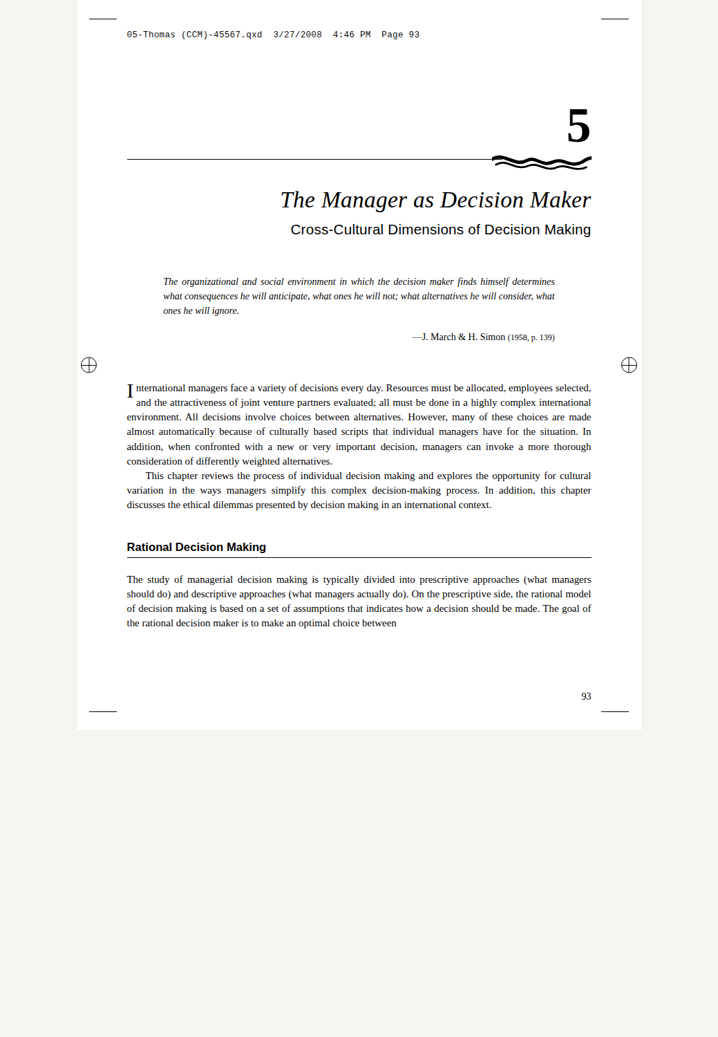05-Thomas (CCM)-45567.qxd 3/27/2008 4:46 PM Page 93
5
The Manager as Decision Maker
Cross-Cultural Dimensions of Decision Making
The organizational and social environment in which the decision maker finds himself determines what consequences he will anticipate, what ones he will not; what alternatives he will consider, what ones he will ignore.
—J. March & H. Simon (1958, p. 139)
International managers face a variety of decisions every day. Resources must be allocated, employees selected, and the attractiveness of joint venture partners evaluated; all must be done in a highly complex international environment. All decisions involve choices between alternatives. However, many of these choices are made almost automatically because of culturally based scripts that individual managers have for the situation. In addition, when confronted with a new or very important decision, managers can invoke a more thorough consideration of differently weighted alternatives.
This chapter reviews the process of individual decision making and explores the opportunity for cultural variation in the ways managers simplify this complex decision-making process. In addition, this chapter discusses the ethical dilemmas presented by decision making in an international context.
Rational Decision Making
The study of managerial decision making is typically divided into prescriptive approaches (what managers should do) and descriptive approaches (what managers actually do). On the prescriptive side, the rational model of decision making is based on a set of assumptions that indicates how a decision should be made. The goal of the rational decision maker is to make an optimal choice between
93